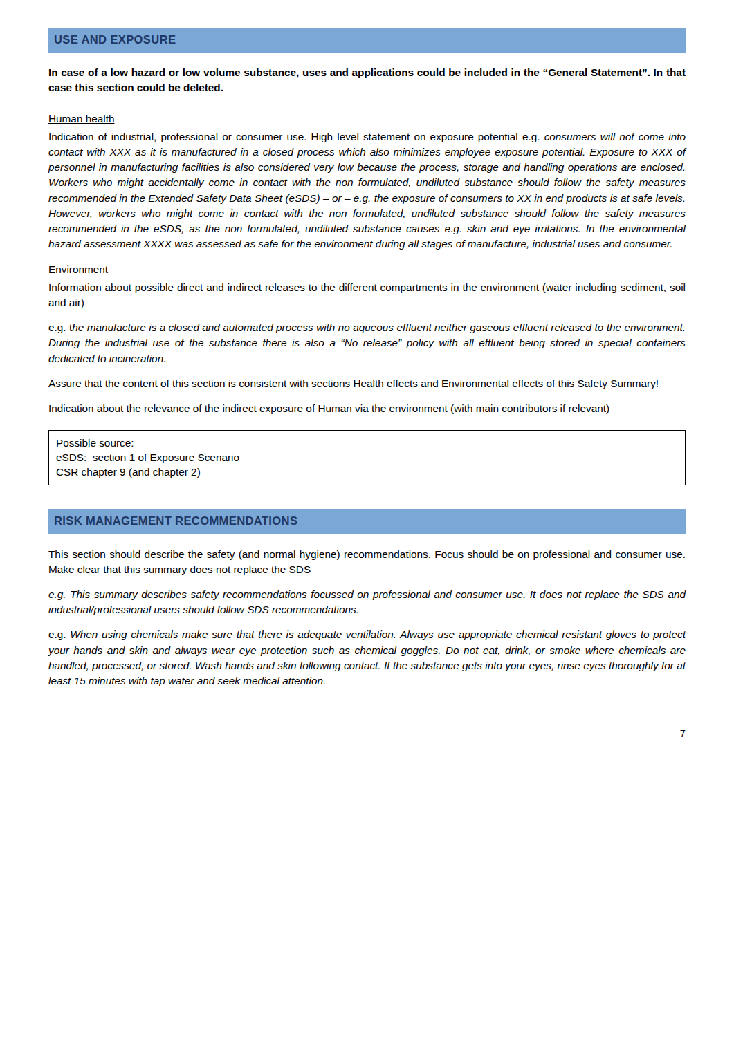USE AND EXPOSURE
In case of a low hazard or low volume substance, uses and applications could be included in the “General Statement”. In that case this section could be deleted.
Human health
Indication of industrial, professional or consumer use. High level statement on exposure potential e.g. consumers will not come into contact with XXX as it is manufactured in a closed process which also minimizes employee exposure potential. Exposure to XXX of personnel in manufacturing facilities is also considered very low because the process, storage and handling operations are enclosed. Workers who might accidentally come in contact with the non formulated, undiluted substance should follow the safety measures recommended in the Extended Safety Data Sheet (eSDS) – or – e.g. the exposure of consumers to XX in end products is at safe levels. However, workers who might come in contact with the non formulated, undiluted substance should follow the safety measures recommended in the eSDS, as the non formulated, undiluted substance causes e.g. skin and eye irritations. In the environmental hazard assessment XXXX was assessed as safe for the environment during all stages of manufacture, industrial uses and consumer.
Environment
Information about possible direct and indirect releases to the different compartments in the environment (water including sediment, soil and air)
e.g. the manufacture is a closed and automated process with no aqueous effluent neither gaseous effluent released to the environment. During the industrial use of the substance there is also a “No release” policy with all effluent being stored in special containers dedicated to incineration.
Assure that the content of this section is consistent with sections Health effects and Environmental effects of this Safety Summary!
Indication about the relevance of the indirect exposure of Human via the environment (with main contributors if relevant)
Possible source:
eSDS: section 1 of Exposure Scenario
CSR chapter 9 (and chapter 2)
RISK MANAGEMENT RECOMMENDATIONS
This section should describe the safety (and normal hygiene) recommendations. Focus should be on professional and consumer use. Make clear that this summary does not replace the SDS
e.g. This summary describes safety recommendations focussed on professional and consumer use. It does not replace the SDS and industrial/professional users should follow SDS recommendations.
e.g. When using chemicals make sure that there is adequate ventilation. Always use appropriate chemical resistant gloves to protect your hands and skin and always wear eye protection such as chemical goggles. Do not eat, drink, or smoke where chemicals are handled, processed, or stored. Wash hands and skin following contact. If the substance gets into your eyes, rinse eyes thoroughly for at least 15 minutes with tap water and seek medical attention.
7